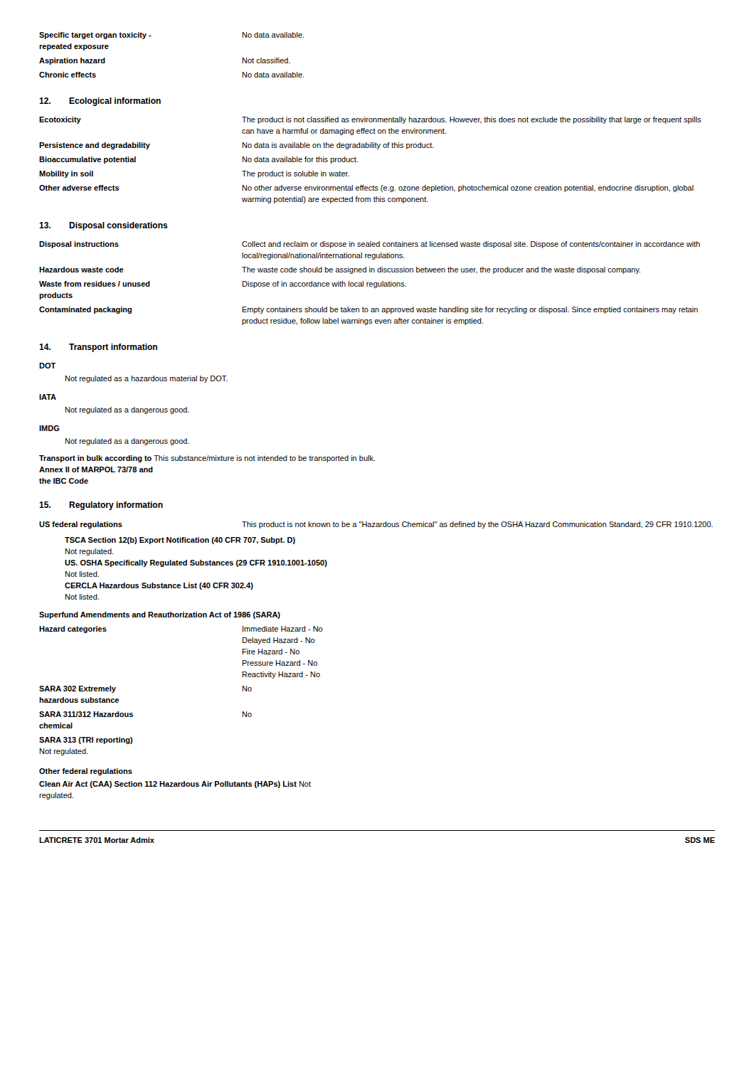| Specific target organ toxicity - repeated exposure | No data available. |
| Aspiration hazard | Not classified. |
| Chronic effects | No data available. |
12. Ecological information
| Ecotoxicity | The product is not classified as environmentally hazardous. However, this does not exclude the possibility that large or frequent spills can have a harmful or damaging effect on the environment. |
| Persistence and degradability | No data is available on the degradability of this product. |
| Bioaccumulative potential | No data available for this product. |
| Mobility in soil | The product is soluble in water. |
| Other adverse effects | No other adverse environmental effects (e.g. ozone depletion, photochemical ozone creation potential, endocrine disruption, global warming potential) are expected from this component. |
13. Disposal considerations
| Disposal instructions | Collect and reclaim or dispose in sealed containers at licensed waste disposal site. Dispose of contents/container in accordance with local/regional/national/international regulations. |
| Hazardous waste code | The waste code should be assigned in discussion between the user, the producer and the waste disposal company. |
| Waste from residues / unused products | Dispose of in accordance with local regulations. |
| Contaminated packaging | Empty containers should be taken to an approved waste handling site for recycling or disposal. Since emptied containers may retain product residue, follow label warnings even after container is emptied. |
14. Transport information
DOT
Not regulated as a hazardous material by DOT.
IATA
Not regulated as a dangerous good.
IMDG
Not regulated as a dangerous good.
Transport in bulk according to This substance/mixture is not intended to be transported in bulk.
Annex II of MARPOL 73/78 and
the IBC Code
15. Regulatory information
| US federal regulations | This product is not known to be a "Hazardous Chemical" as defined by the OSHA Hazard Communication Standard, 29 CFR 1910.1200. |
TSCA Section 12(b) Export Notification (40 CFR 707, Subpt. D)
Not regulated.
US. OSHA Specifically Regulated Substances (29 CFR 1910.1001-1050)
Not listed.
CERCLA Hazardous Substance List (40 CFR 302.4)
Not listed.
Superfund Amendments and Reauthorization Act of 1986 (SARA)
| Hazard categories | Immediate Hazard - No Delayed Hazard - No Fire Hazard - No Pressure Hazard - No Reactivity Hazard - No |
| SARA 302 Extremely hazardous substance | No |
| SARA 311/312 Hazardous chemical | No |
| SARA 313 (TRI reporting) Not regulated. | |
Other federal regulations
Clean Air Act (CAA) Section 112 Hazardous Air Pollutants (HAPs) List Not
regulated.
LATICRETE 3701 Mortar Admix SDS ME